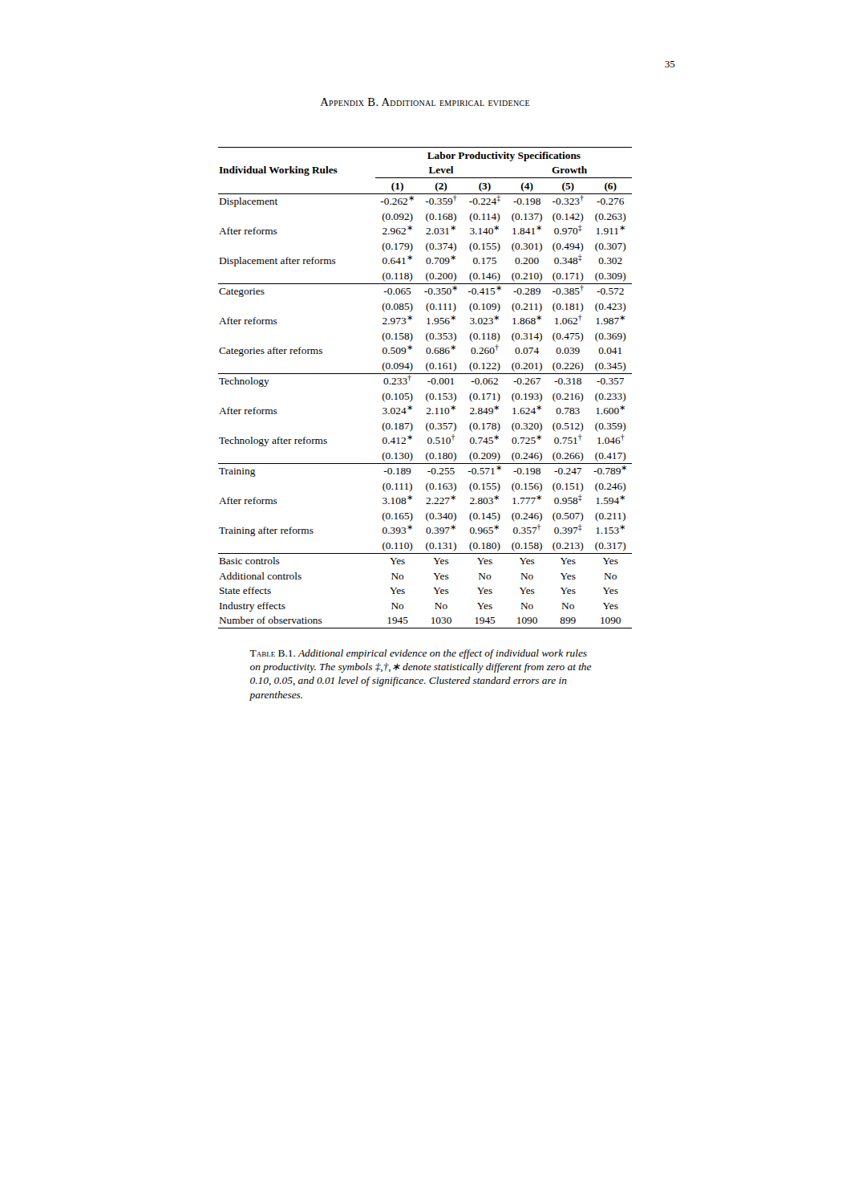35
Appendix B. Additional empirical evidence
| | Labor Productivity Specifications |
| --- | --- |
| Individual Working Rules | Level | Growth |
| | (1) | (2) | (3) | (4) | (5) | (6) |
| Displacement | -0.262 ∗ | -0.359 † | -0.224 ‡ | -0.198 | -0.323 † | -0.276 |
| | (0.092) | (0.168) | (0.114) | (0.137) | (0.142) | (0.263) |
| After reforms | 2.962 ∗ | 2.031 ∗ | 3.140 ∗ | 1.841 ∗ | 0.970 ‡ | 1.911 ∗ |
| | (0.179) | (0.374) | (0.155) | (0.301) | (0.494) | (0.307) |
| Displacement after reforms | 0.641 ∗ | 0.709 ∗ | 0.175 | 0.200 | 0.348 ‡ | 0.302 |
| | (0.118) | (0.200) | (0.146) | (0.210) | (0.171) | (0.309) |
| Categories | -0.065 | -0.350 ∗ | -0.415 ∗ | -0.289 | -0.385 † | -0.572 |
| | (0.085) | (0.111) | (0.109) | (0.211) | (0.181) | (0.423) |
| After reforms | 2.973 ∗ | 1.956 ∗ | 3.023 ∗ | 1.868 ∗ | 1.062 † | 1.987 ∗ |
| | (0.158) | (0.353) | (0.118) | (0.314) | (0.475) | (0.369) |
| Categories after reforms | 0.509 ∗ | 0.686 ∗ | 0.260 † | 0.074 | 0.039 | 0.041 |
| | (0.094) | (0.161) | (0.122) | (0.201) | (0.226) | (0.345) |
| Technology | 0.233 † | -0.001 | -0.062 | -0.267 | -0.318 | -0.357 |
| | (0.105) | (0.153) | (0.171) | (0.193) | (0.216) | (0.233) |
| After reforms | 3.024 ∗ | 2.110 ∗ | 2.849 ∗ | 1.624 ∗ | 0.783 | 1.600 ∗ |
| | (0.187) | (0.357) | (0.178) | (0.320) | (0.512) | (0.359) |
| Technology after reforms | 0.412 ∗ | 0.510 † | 0.745 ∗ | 0.725 ∗ | 0.751 † | 1.046 † |
| | (0.130) | (0.180) | (0.209) | (0.246) | (0.266) | (0.417) |
| Training | -0.189 | -0.255 | -0.571 ∗ | -0.198 | -0.247 | -0.789 ∗ |
| | (0.111) | (0.163) | (0.155) | (0.156) | (0.151) | (0.246) |
| After reforms | 3.108 ∗ | 2.227 ∗ | 2.803 ∗ | 1.777 ∗ | 0.958 ‡ | 1.594 ∗ |
| | (0.165) | (0.340) | (0.145) | (0.246) | (0.507) | (0.211) |
| Training after reforms | 0.393 ∗ | 0.397 ∗ | 0.965 ∗ | 0.357 † | 0.397 ‡ | 1.153 ∗ |
| | (0.110) | (0.131) | (0.180) | (0.158) | (0.213) | (0.317) |
| Basic controls | Yes | Yes | Yes | Yes | Yes | Yes |
| Additional controls | No | Yes | No | No | Yes | No |
| State effects | Yes | Yes | Yes | Yes | Yes | Yes |
| Industry effects | No | No | Yes | No | No | Yes |
| Number of observations | 1945 | 1030 | 1945 | 1090 | 899 | 1090 |
Table B.1. Additional empirical evidence on the effect of individual work rules on productivity. The symbols ‡,†,∗ denote statistically different from zero at the 0.10, 0.05, and 0.01 level of significance. Clustered standard errors are in parentheses.